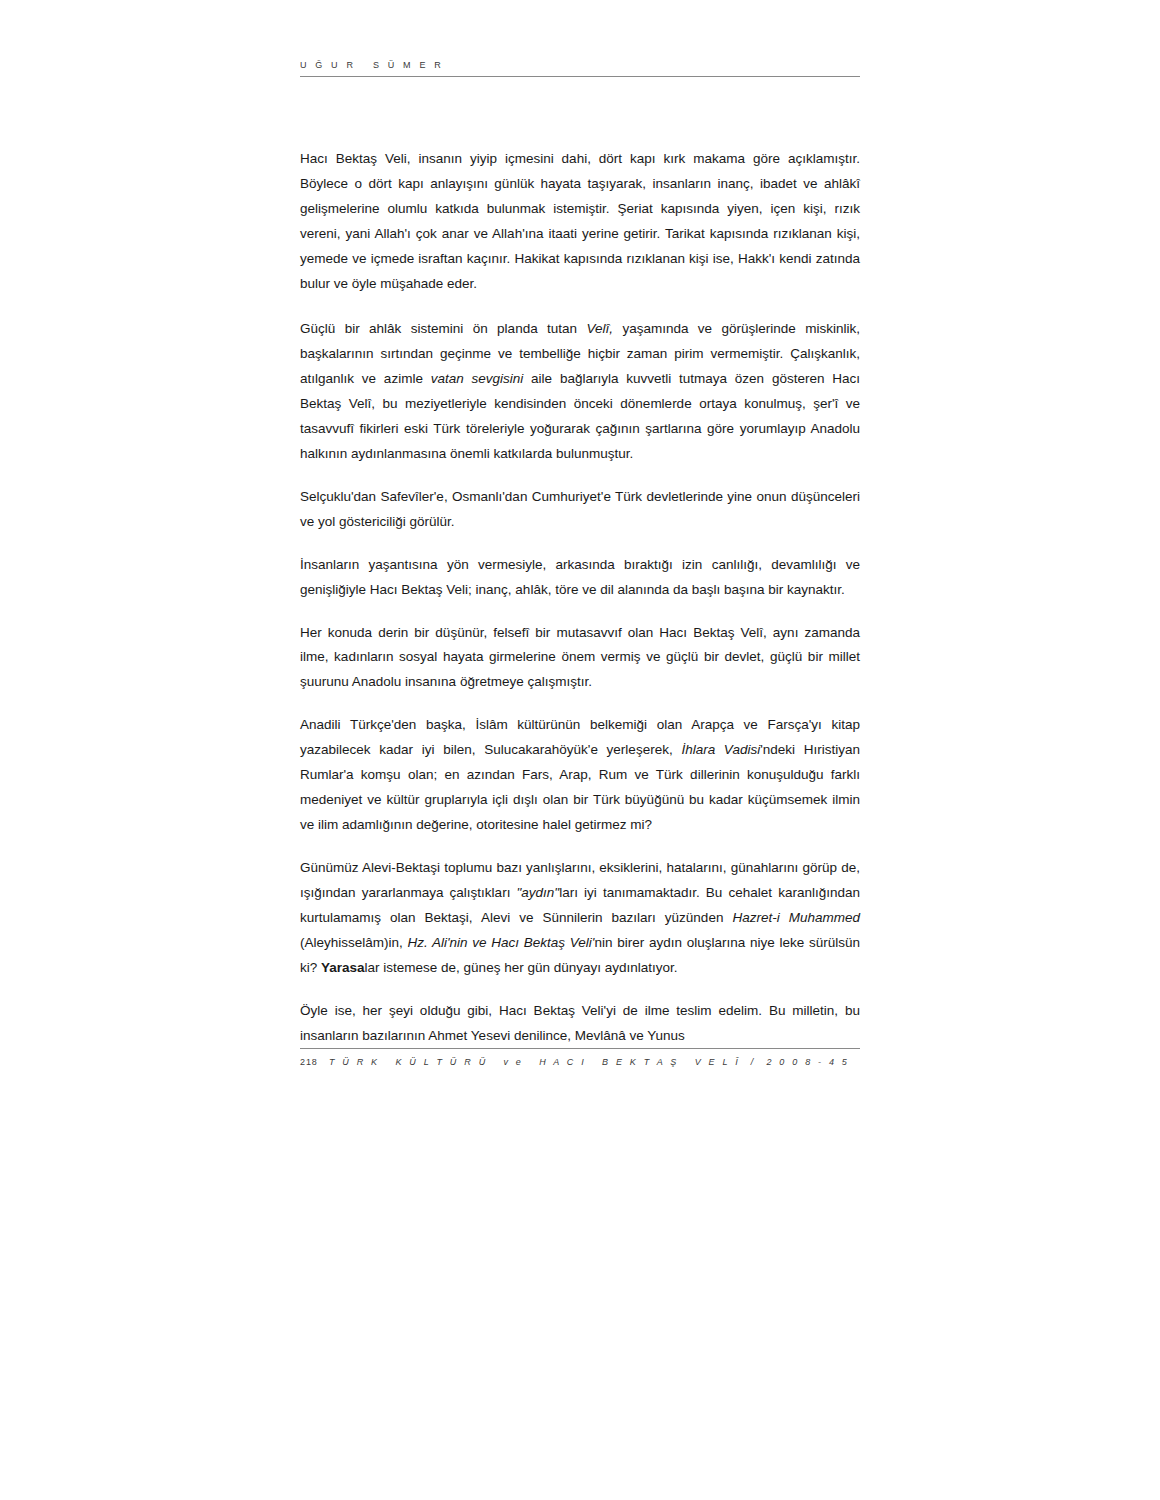U Ğ U R S Ü M E R
Hacı Bektaş Veli, insanın yiyip içmesini dahi, dört kapı kırk makama göre açıklamıştır. Böylece o dört kapı anlayışını günlük hayata taşıyarak, insanların inanç, ibadet ve ahlâkî gelişmelerine olumlu katkıda bulunmak istemiştir. Şeriat kapısında yiyen, içen kişi, rızık vereni, yani Allah'ı çok anar ve Allah'ına itaati yerine getirir. Tarikat kapısında rızıklanan kişi, yemede ve içmede israftan kaçınır. Hakikat kapısında rızıklanan kişi ise, Hakk'ı kendi zatında bulur ve öyle müşahade eder.
Güçlü bir ahlâk sistemini ön planda tutan Velî, yaşamında ve görüşlerinde miskinlik, başkalarının sırtından geçinme ve tembelliğe hiçbir zaman pirim vermemiştir. Çalışkanlık, atılganlık ve azimle vatan sevgisini aile bağlarıyla kuvvetli tutmaya özen gösteren Hacı Bektaş Velî, bu meziyetleriyle kendisinden önceki dönemlerde ortaya konulmuş, şer'î ve tasavvufî fikirleri eski Türk töreleriyle yoğurarak çağının şartlarına göre yorumlayıp Anadolu halkının aydınlanmasına önemli katkılarda bulunmuştur.
Selçuklu'dan Safevîler'e, Osmanlı'dan Cumhuriyet'e Türk devletlerinde yine onun düşünceleri ve yol göstericiliği görülür.
İnsanların yaşantısına yön vermesiyle, arkasında bıraktığı izin canlılığı, devamlılığı ve genişliğiyle Hacı Bektaş Veli; inanç, ahlâk, töre ve dil alanında da başlı başına bir kaynaktır.
Her konuda derin bir düşünür, felsefî bir mutasavvıf olan Hacı Bektaş Velî, aynı zamanda ilme, kadınların sosyal hayata girmelerine önem vermiş ve güçlü bir devlet, güçlü bir millet şuurunu Anadolu insanına öğretmeye çalışmıştır.
Anadili Türkçe'den başka, İslâm kültürünün belkemiği olan Arapça ve Farsça'yı kitap yazabilecek kadar iyi bilen, Sulucakarahöyük'e yerleşerek, İhlara Vadisi'ndeki Hıristiyan Rumlar'a komşu olan; en azından Fars, Arap, Rum ve Türk dillerinin konuşulduğu farklı medeniyet ve kültür gruplarıyla içli dışlı olan bir Türk büyüğünü bu kadar küçümsemek ilmin ve ilim adamlığının değerine, otoritesine halel getirmez mi?
Günümüz Alevi-Bektaşi toplumu bazı yanlışlarını, eksiklerini, hatalarını, günahlarını görüp de, ışığından yararlanmaya çalıştıkları "aydın"ları iyi tanımamaktadır. Bu cehalet karanlığından kurtulamamış olan Bektaşi, Alevi ve Sünnilerin bazıları yüzünden Hazret-i Muhammed (Aleyhisselâm)in, Hz. Ali'nin ve Hacı Bektaş Veli'nin birer aydın oluşlarına niye leke sürülsün ki? Yarasalar istemese de, güneş her gün dünyayı aydınlatıyor.
Öyle ise, her şeyi olduğu gibi, Hacı Bektaş Veli'yi de ilme teslim edelim. Bu milletin, bu insanların bazılarının Ahmet Yesevi denilince, Mevlânâ ve Yunus
218 T Ü R K K Ü L T Ü R Ü v e H A C I B E K T A Ş V E L Î / 2 0 0 8 - 4 5